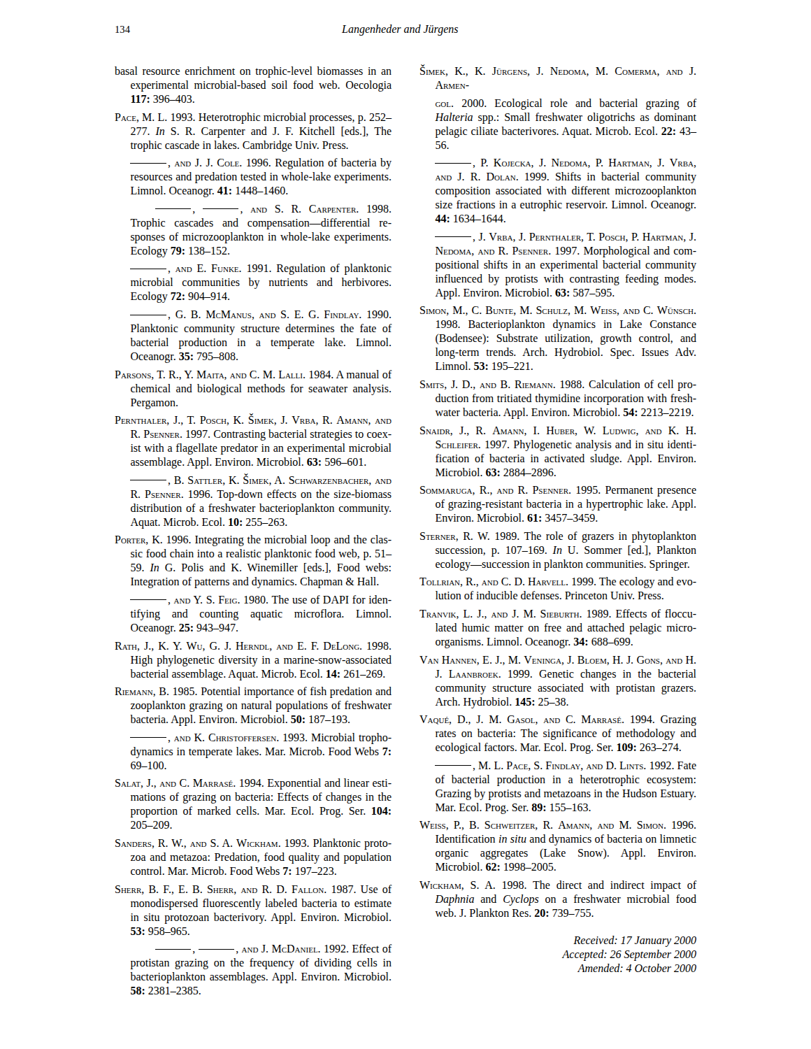134 Langenheder and Jürgens
basal resource enrichment on trophic-level biomasses in an experimental microbial-based soil food web. Oecologia 117: 396–403.
Pace, M. L. 1993. Heterotrophic microbial processes, p. 252–277. In S. R. Carpenter and J. F. Kitchell [eds.], The trophic cascade in lakes. Cambridge Univ. Press.
, and J. J. Cole. 1996. Regulation of bacteria by resources and predation tested in whole-lake experiments. Limnol. Oceanogr. 41: 1448–1460.
, , and S. R. Carpenter. 1998. Trophic cascades and compensation—differential responses of microzooplankton in whole-lake experiments. Ecology 79: 138–152.
, and E. Funke. 1991. Regulation of planktonic microbial communities by nutrients and herbivores. Ecology 72: 904–914.
, G. B. McManus, and S. E. G. Findlay. 1990. Planktonic community structure determines the fate of bacterial production in a temperate lake. Limnol. Oceanogr. 35: 795–808.
Parsons, T. R., Y. Maita, and C. M. Lalli. 1984. A manual of chemical and biological methods for seawater analysis. Pergamon.
Pernthaler, J., T. Posch, K. Šimek, J. Vrba, R. Amann, and R. Psenner. 1997. Contrasting bacterial strategies to coexist with a flagellate predator in an experimental microbial assemblage. Appl. Environ. Microbiol. 63: 596–601.
, B. Sattler, K. Šimek, A. Schwarzenbacher, and R. Psenner. 1996. Top-down effects on the size-biomass distribution of a freshwater bacterioplankton community. Aquat. Microb. Ecol. 10: 255–263.
Porter, K. 1996. Integrating the microbial loop and the classic food chain into a realistic planktonic food web, p. 51–59. In G. Polis and K. Winemiller [eds.], Food webs: Integration of patterns and dynamics. Chapman & Hall.
, and Y. S. Feig. 1980. The use of DAPI for identifying and counting aquatic microflora. Limnol. Oceanogr. 25: 943–947.
Rath, J., K. Y. Wu, G. J. Herndl, and E. F. DeLong. 1998. High phylogenetic diversity in a marine-snow-associated bacterial assemblage. Aquat. Microb. Ecol. 14: 261–269.
Riemann, B. 1985. Potential importance of fish predation and zooplankton grazing on natural populations of freshwater bacteria. Appl. Environ. Microbiol. 50: 187–193.
, and K. Christoffersen. 1993. Microbial trophodynamics in temperate lakes. Mar. Microb. Food Webs 7: 69–100.
Salat, J., and C. Marrasé. 1994. Exponential and linear estimations of grazing on bacteria: Effects of changes in the proportion of marked cells. Mar. Ecol. Prog. Ser. 104: 205–209.
Sanders, R. W., and S. A. Wickham. 1993. Planktonic protozoa and metazoa: Predation, food quality and population control. Mar. Microb. Food Webs 7: 197–223.
Sherr, B. F., E. B. Sherr, and R. D. Fallon. 1987. Use of monodispersed fluorescently labeled bacteria to estimate in situ protozoan bacterivory. Appl. Environ. Microbiol. 53: 958–965.
, , and J. McDaniel. 1992. Effect of protistan grazing on the frequency of dividing cells in bacterioplankton assemblages. Appl. Environ. Microbiol. 58: 2381–2385.
Šimek, K., K. Jürgens, J. Nedoma, M. Comerma, and J. Armen-
gol. 2000. Ecological role and bacterial grazing of Halteria spp.: Small freshwater oligotrichs as dominant pelagic ciliate bacterivores. Aquat. Microb. Ecol. 22: 43–56.
, P. Kojecka, J. Nedoma, P. Hartman, J. Vrba, and J. R. Dolan. 1999. Shifts in bacterial community composition associated with different microzooplankton size fractions in a eutrophic reservoir. Limnol. Oceanogr. 44: 1634–1644.
, J. Vrba, J. Pernthaler, T. Posch, P. Hartman, J. Nedoma, and R. Psenner. 1997. Morphological and compositional shifts in an experimental bacterial community influenced by protists with contrasting feeding modes. Appl. Environ. Microbiol. 63: 587–595.
Simon, M., C. Bunte, M. Schulz, M. Weiss, and C. Wünsch. 1998. Bacterioplankton dynamics in Lake Constance (Bodensee): Substrate utilization, growth control, and long-term trends. Arch. Hydrobiol. Spec. Issues Adv. Limnol. 53: 195–221.
Smits, J. D., and B. Riemann. 1988. Calculation of cell production from tritiated thymidine incorporation with freshwater bacteria. Appl. Environ. Microbiol. 54: 2213–2219.
Snaidr, J., R. Amann, I. Huber, W. Ludwig, and K. H. Schleifer. 1997. Phylogenetic analysis and in situ identification of bacteria in activated sludge. Appl. Environ. Microbiol. 63: 2884–2896.
Sommaruga, R., and R. Psenner. 1995. Permanent presence of grazing-resistant bacteria in a hypertrophic lake. Appl. Environ. Microbiol. 61: 3457–3459.
Sterner, R. W. 1989. The role of grazers in phytoplankton succession, p. 107–169. In U. Sommer [ed.], Plankton ecology—succession in plankton communities. Springer.
Tollrian, R., and C. D. Harvell. 1999. The ecology and evolution of inducible defenses. Princeton Univ. Press.
Tranvik, L. J., and J. M. Sieburth. 1989. Effects of flocculated humic matter on free and attached pelagic microorganisms. Limnol. Oceanogr. 34: 688–699.
Van Hannen, E. J., M. Veninga, J. Bloem, H. J. Gons, and H. J. Laanbroek. 1999. Genetic changes in the bacterial community structure associated with protistan grazers. Arch. Hydrobiol. 145: 25–38.
Vaqué, D., J. M. Gasol, and C. Marrasé. 1994. Grazing rates on bacteria: The significance of methodology and ecological factors. Mar. Ecol. Prog. Ser. 109: 263–274.
, M. L. Pace, S. Findlay, and D. Lints. 1992. Fate of bacterial production in a heterotrophic ecosystem: Grazing by protists and metazoans in the Hudson Estuary. Mar. Ecol. Prog. Ser. 89: 155–163.
Weiss, P., B. Schweitzer, R. Amann, and M. Simon. 1996. Identification in situ and dynamics of bacteria on limnetic organic aggregates (Lake Snow). Appl. Environ. Microbiol. 62: 1998–2005.
Wickham, S. A. 1998. The direct and indirect impact of Daphnia and Cyclops on a freshwater microbial food web. J. Plankton Res. 20: 739–755.
Received: 17 January 2000
Accepted: 26 September 2000
Amended: 4 October 2000